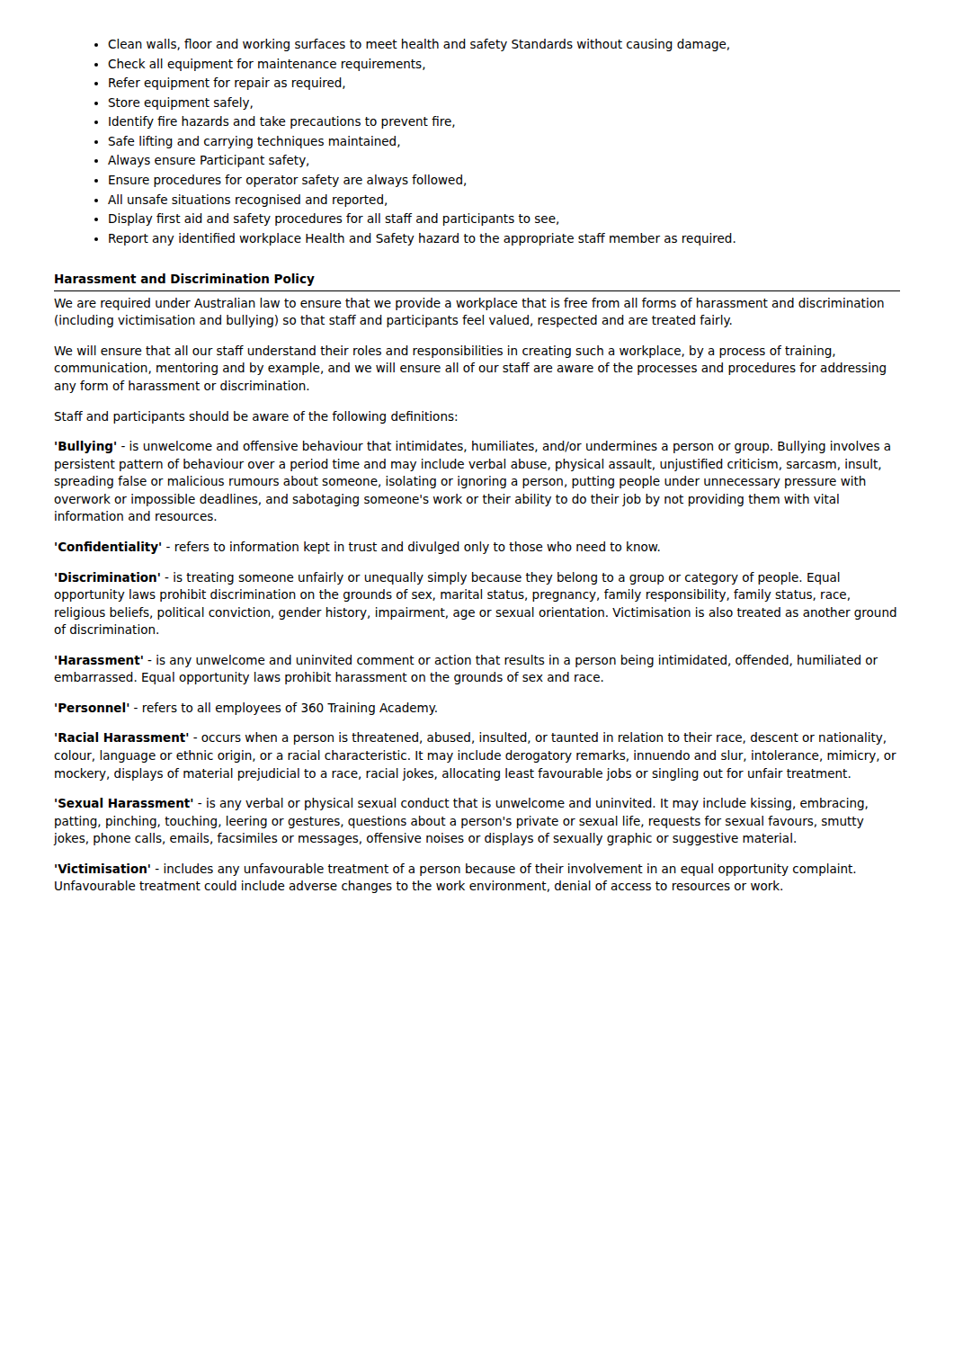Clean walls, floor and working surfaces to meet health and safety Standards without causing damage,
Check all equipment for maintenance requirements,
Refer equipment for repair as required,
Store equipment safely,
Identify fire hazards and take precautions to prevent fire,
Safe lifting and carrying techniques maintained,
Always ensure Participant safety,
Ensure procedures for operator safety are always followed,
All unsafe situations recognised and reported,
Display first aid and safety procedures for all staff and participants to see,
Report any identified workplace Health and Safety hazard to the appropriate staff member as required.
Harassment and Discrimination Policy
We are required under Australian law to ensure that we provide a workplace that is free from all forms of harassment and discrimination (including victimisation and bullying) so that staff and participants feel valued, respected and are treated fairly.
We will ensure that all our staff understand their roles and responsibilities in creating such a workplace, by a process of training, communication, mentoring and by example, and we will ensure all of our staff are aware of the processes and procedures for addressing any form of harassment or discrimination.
Staff and participants should be aware of the following definitions:
'Bullying' - is unwelcome and offensive behaviour that intimidates, humiliates, and/or undermines a person or group. Bullying involves a persistent pattern of behaviour over a period time and may include verbal abuse, physical assault, unjustified criticism, sarcasm, insult, spreading false or malicious rumours about someone, isolating or ignoring a person, putting people under unnecessary pressure with overwork or impossible deadlines, and sabotaging someone's work or their ability to do their job by not providing them with vital information and resources.
'Confidentiality' - refers to information kept in trust and divulged only to those who need to know.
'Discrimination' - is treating someone unfairly or unequally simply because they belong to a group or category of people. Equal opportunity laws prohibit discrimination on the grounds of sex, marital status, pregnancy, family responsibility, family status, race, religious beliefs, political conviction, gender history, impairment, age or sexual orientation. Victimisation is also treated as another ground of discrimination.
'Harassment' - is any unwelcome and uninvited comment or action that results in a person being intimidated, offended, humiliated or embarrassed. Equal opportunity laws prohibit harassment on the grounds of sex and race.
'Personnel' - refers to all employees of 360 Training Academy.
'Racial Harassment' - occurs when a person is threatened, abused, insulted, or taunted in relation to their race, descent or nationality, colour, language or ethnic origin, or a racial characteristic. It may include derogatory remarks, innuendo and slur, intolerance, mimicry, or mockery, displays of material prejudicial to a race, racial jokes, allocating least favourable jobs or singling out for unfair treatment.
'Sexual Harassment' - is any verbal or physical sexual conduct that is unwelcome and uninvited. It may include kissing, embracing, patting, pinching, touching, leering or gestures, questions about a person's private or sexual life, requests for sexual favours, smutty jokes, phone calls, emails, facsimiles or messages, offensive noises or displays of sexually graphic or suggestive material.
'Victimisation' - includes any unfavourable treatment of a person because of their involvement in an equal opportunity complaint. Unfavourable treatment could include adverse changes to the work environment, denial of access to resources or work.